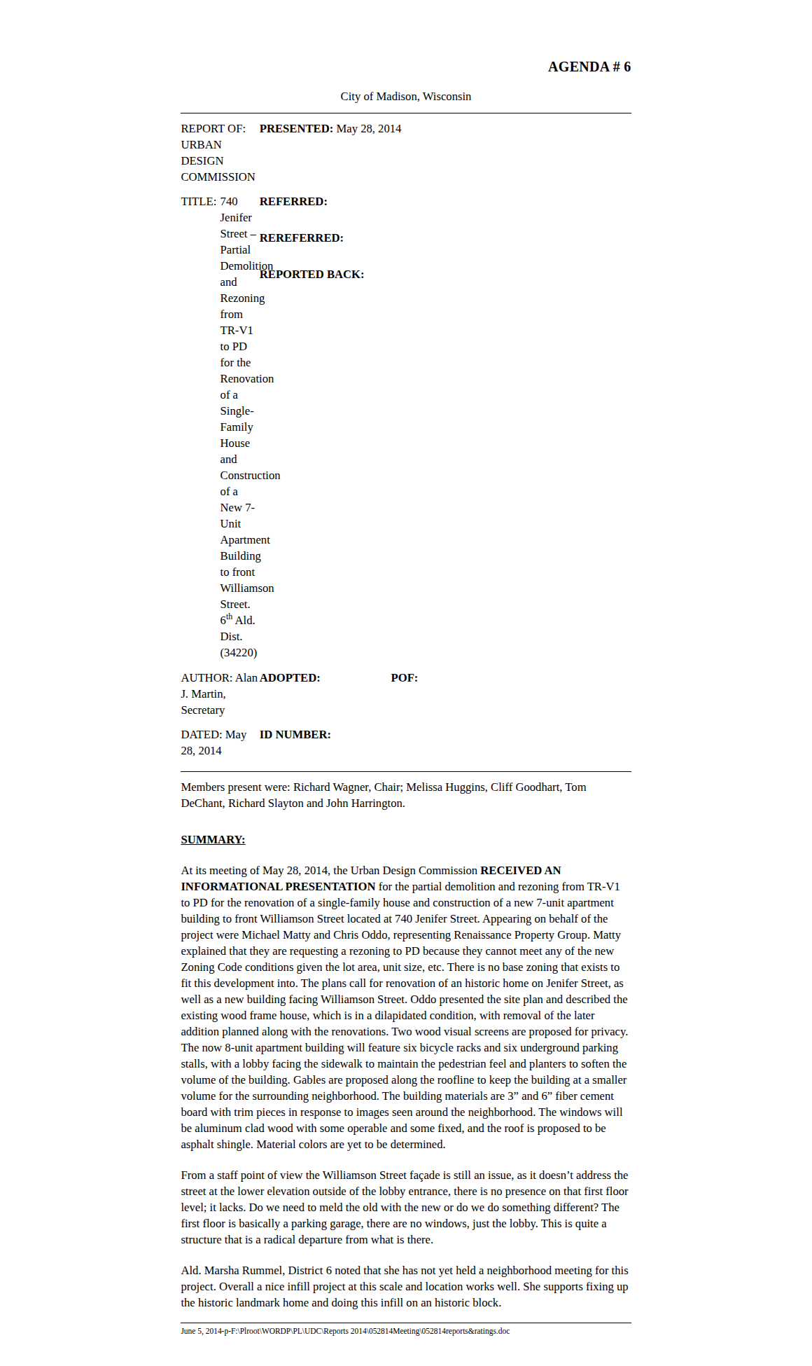AGENDA # 6
City of Madison, Wisconsin
| REPORT OF: URBAN DESIGN COMMISSION | PRESENTED: May 28, 2014 |
| TITLE: | 740 Jenifer Street – Partial Demolition and Rezoning from TR-V1 to PD for the Renovation of a Single-Family House and Construction of a New 7-Unit Apartment Building to front Williamson Street. 6 th Ald. Dist. (34220) | REFERRED: REREFERRED: REPORTED BACK: |
| AUTHOR: Alan J. Martin, Secretary | ADOPTED: POF: |
| DATED: May 28, 2014 | ID NUMBER: |
Members present were: Richard Wagner, Chair; Melissa Huggins, Cliff Goodhart, Tom DeChant, Richard Slayton and John Harrington.
SUMMARY:
At its meeting of May 28, 2014, the Urban Design Commission RECEIVED AN INFORMATIONAL PRESENTATION for the partial demolition and rezoning from TR-V1 to PD for the renovation of a single-family house and construction of a new 7-unit apartment building to front Williamson Street located at 740 Jenifer Street. Appearing on behalf of the project were Michael Matty and Chris Oddo, representing Renaissance Property Group. Matty explained that they are requesting a rezoning to PD because they cannot meet any of the new Zoning Code conditions given the lot area, unit size, etc. There is no base zoning that exists to fit this development into. The plans call for renovation of an historic home on Jenifer Street, as well as a new building facing Williamson Street. Oddo presented the site plan and described the existing wood frame house, which is in a dilapidated condition, with removal of the later addition planned along with the renovations. Two wood visual screens are proposed for privacy. The now 8-unit apartment building will feature six bicycle racks and six underground parking stalls, with a lobby facing the sidewalk to maintain the pedestrian feel and planters to soften the volume of the building. Gables are proposed along the roofline to keep the building at a smaller volume for the surrounding neighborhood. The building materials are 3” and 6” fiber cement board with trim pieces in response to images seen around the neighborhood. The windows will be aluminum clad wood with some operable and some fixed, and the roof is proposed to be asphalt shingle. Material colors are yet to be determined.
From a staff point of view the Williamson Street façade is still an issue, as it doesn’t address the street at the lower elevation outside of the lobby entrance, there is no presence on that first floor level; it lacks. Do we need to meld the old with the new or do we do something different? The first floor is basically a parking garage, there are no windows, just the lobby. This is quite a structure that is a radical departure from what is there.
Ald. Marsha Rummel, District 6 noted that she has not yet held a neighborhood meeting for this project. Overall a nice infill project at this scale and location works well. She supports fixing up the historic landmark home and doing this infill on an historic block.
June 5, 2014-p-F:\Plroot\WORDP\PL\UDC\Reports 2014\052814Meeting\052814reports&ratings.doc